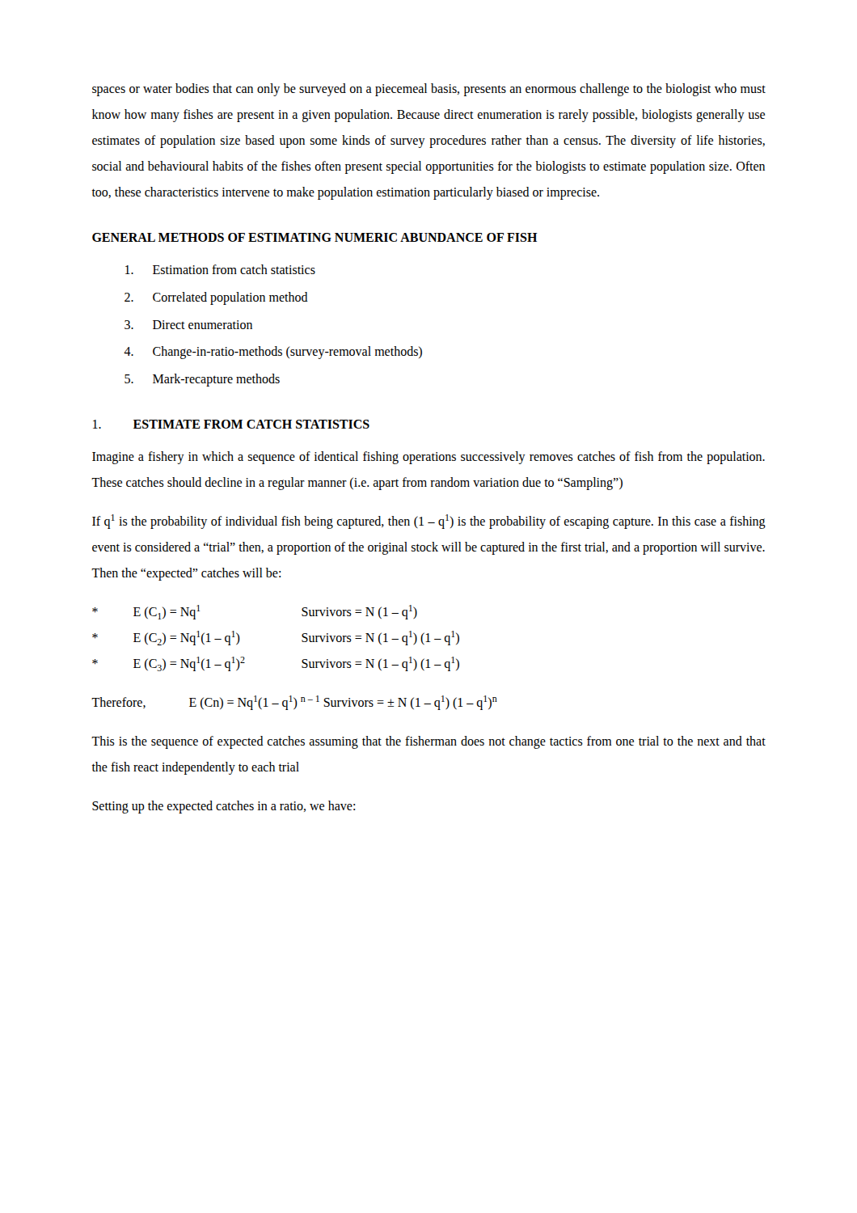spaces or water bodies that can only be surveyed on a piecemeal basis, presents an enormous challenge to the biologist who must know how many fishes are present in a given population. Because direct enumeration is rarely possible, biologists generally use estimates of population size based upon some kinds of survey procedures rather than a census. The diversity of life histories, social and behavioural habits of the fishes often present special opportunities for the biologists to estimate population size. Often too, these characteristics intervene to make population estimation particularly biased or imprecise.
General Methods of Estimating Numeric Abundance of Fish
Estimation from catch statistics
Correlated population method
Direct enumeration
Change-in-ratio-methods (survey-removal methods)
Mark-recapture methods
1. Estimate from Catch Statistics
Imagine a fishery in which a sequence of identical fishing operations successively removes catches of fish from the population. These catches should decline in a regular manner (i.e. apart from random variation due to “Sampling”)
If q1 is the probability of individual fish being captured, then (1 – q1) is the probability of escaping capture. In this case a fishing event is considered a “trial” then, a proportion of the original stock will be captured in the first trial, and a proportion will survive. Then the “expected” catches will be:
*E (C1) = Nq1 Survivors = N (1 – q1)
*E (C2) = Nq1(1 – q1) Survivors = N (1 – q1) (1 – q1)
*E (C3) = Nq1(1 – q1)2 Survivors = N (1 – q1) (1 – q1)
Therefore, E (Cn) = Nq1(1 – q1) n – 1 Survivors = ± N (1 – q1) (1 – q1)n
This is the sequence of expected catches assuming that the fisherman does not change tactics from one trial to the next and that the fish react independently to each trial
Setting up the expected catches in a ratio, we have: